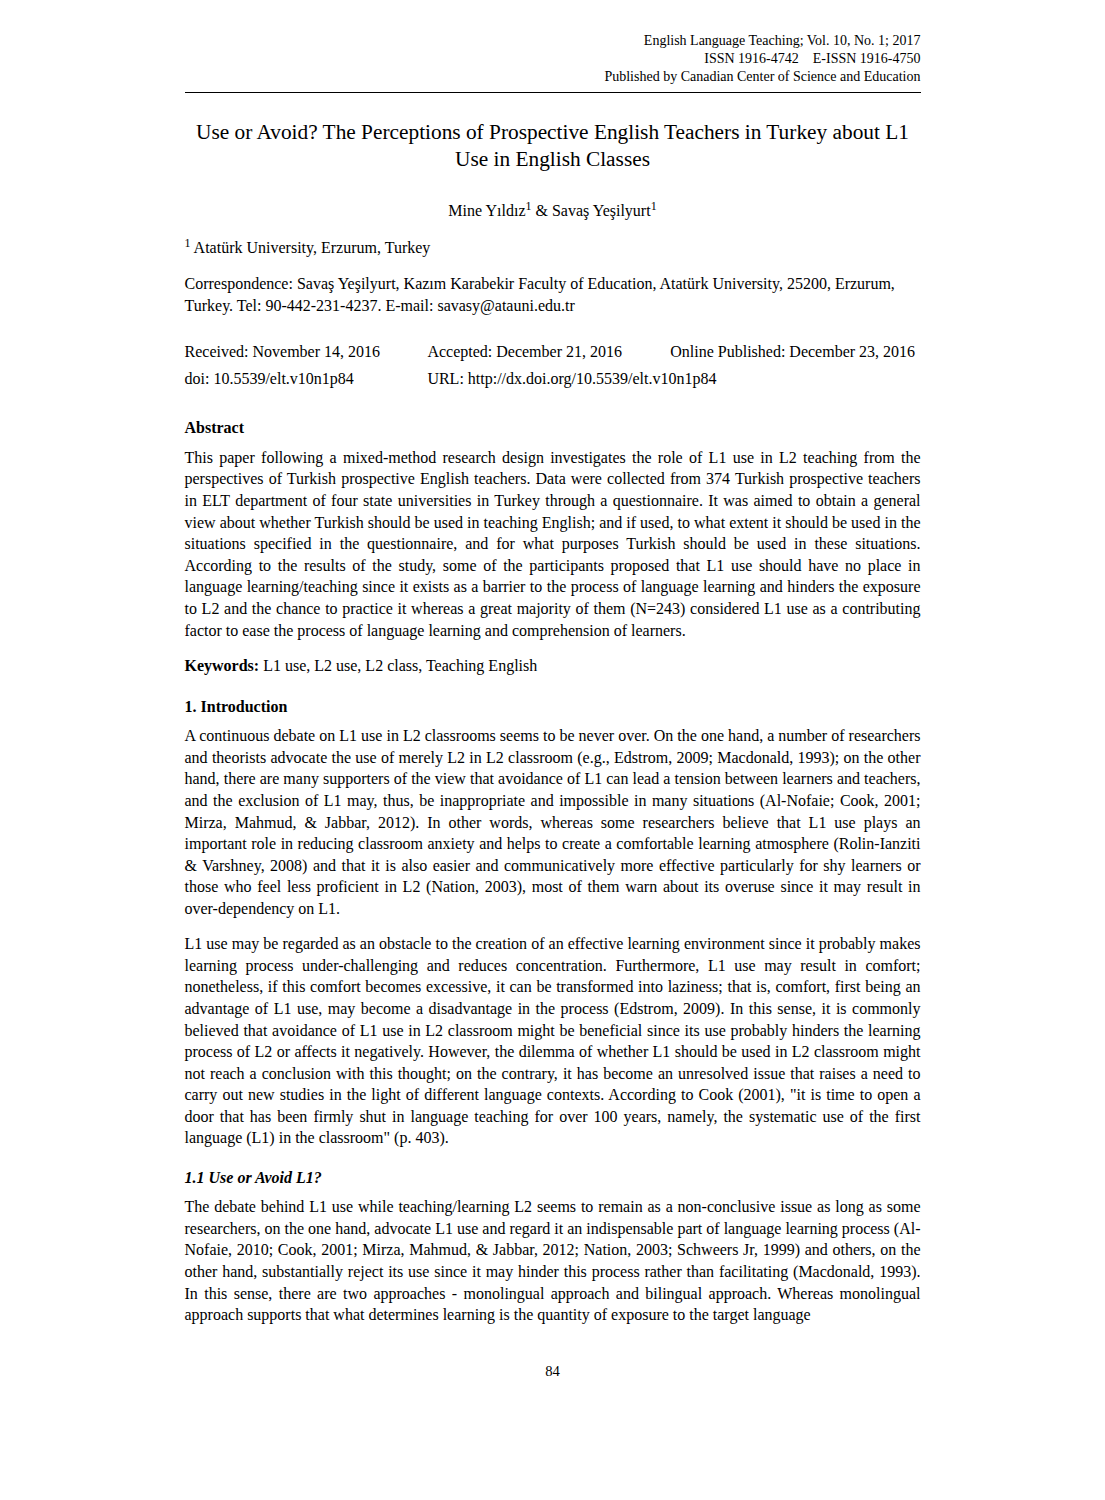English Language Teaching; Vol. 10, No. 1; 2017
ISSN 1916-4742 E-ISSN 1916-4750
Published by Canadian Center of Science and Education
Use or Avoid? The Perceptions of Prospective English Teachers in Turkey about L1 Use in English Classes
Mine Yıldız1 & Savaş Yeşilyurt1
1 Atatürk University, Erzurum, Turkey
Correspondence: Savaş Yeşilyurt, Kazım Karabekir Faculty of Education, Atatürk University, 25200, Erzurum, Turkey. Tel: 90-442-231-4237. E-mail: savasy@atauni.edu.tr
| Received: November 14, 2016 | Accepted: December 21, 2016 | Online Published: December 23, 2016 |
| doi: 10.5539/elt.v10n1p84 | URL: http://dx.doi.org/10.5539/elt.v10n1p84 |
Abstract
This paper following a mixed-method research design investigates the role of L1 use in L2 teaching from the perspectives of Turkish prospective English teachers. Data were collected from 374 Turkish prospective teachers in ELT department of four state universities in Turkey through a questionnaire. It was aimed to obtain a general view about whether Turkish should be used in teaching English; and if used, to what extent it should be used in the situations specified in the questionnaire, and for what purposes Turkish should be used in these situations. According to the results of the study, some of the participants proposed that L1 use should have no place in language learning/teaching since it exists as a barrier to the process of language learning and hinders the exposure to L2 and the chance to practice it whereas a great majority of them (N=243) considered L1 use as a contributing factor to ease the process of language learning and comprehension of learners.
Keywords: L1 use, L2 use, L2 class, Teaching English
1. Introduction
A continuous debate on L1 use in L2 classrooms seems to be never over. On the one hand, a number of researchers and theorists advocate the use of merely L2 in L2 classroom (e.g., Edstrom, 2009; Macdonald, 1993); on the other hand, there are many supporters of the view that avoidance of L1 can lead a tension between learners and teachers, and the exclusion of L1 may, thus, be inappropriate and impossible in many situations (Al-Nofaie; Cook, 2001; Mirza, Mahmud, & Jabbar, 2012). In other words, whereas some researchers believe that L1 use plays an important role in reducing classroom anxiety and helps to create a comfortable learning atmosphere (Rolin-Ianziti & Varshney, 2008) and that it is also easier and communicatively more effective particularly for shy learners or those who feel less proficient in L2 (Nation, 2003), most of them warn about its overuse since it may result in over-dependency on L1.
L1 use may be regarded as an obstacle to the creation of an effective learning environment since it probably makes learning process under-challenging and reduces concentration. Furthermore, L1 use may result in comfort; nonetheless, if this comfort becomes excessive, it can be transformed into laziness; that is, comfort, first being an advantage of L1 use, may become a disadvantage in the process (Edstrom, 2009). In this sense, it is commonly believed that avoidance of L1 use in L2 classroom might be beneficial since its use probably hinders the learning process of L2 or affects it negatively. However, the dilemma of whether L1 should be used in L2 classroom might not reach a conclusion with this thought; on the contrary, it has become an unresolved issue that raises a need to carry out new studies in the light of different language contexts. According to Cook (2001), "it is time to open a door that has been firmly shut in language teaching for over 100 years, namely, the systematic use of the first language (L1) in the classroom" (p. 403).
1.1 Use or Avoid L1?
The debate behind L1 use while teaching/learning L2 seems to remain as a non-conclusive issue as long as some researchers, on the one hand, advocate L1 use and regard it an indispensable part of language learning process (Al-Nofaie, 2010; Cook, 2001; Mirza, Mahmud, & Jabbar, 2012; Nation, 2003; Schweers Jr, 1999) and others, on the other hand, substantially reject its use since it may hinder this process rather than facilitating (Macdonald, 1993). In this sense, there are two approaches - monolingual approach and bilingual approach. Whereas monolingual approach supports that what determines learning is the quantity of exposure to the target language
84